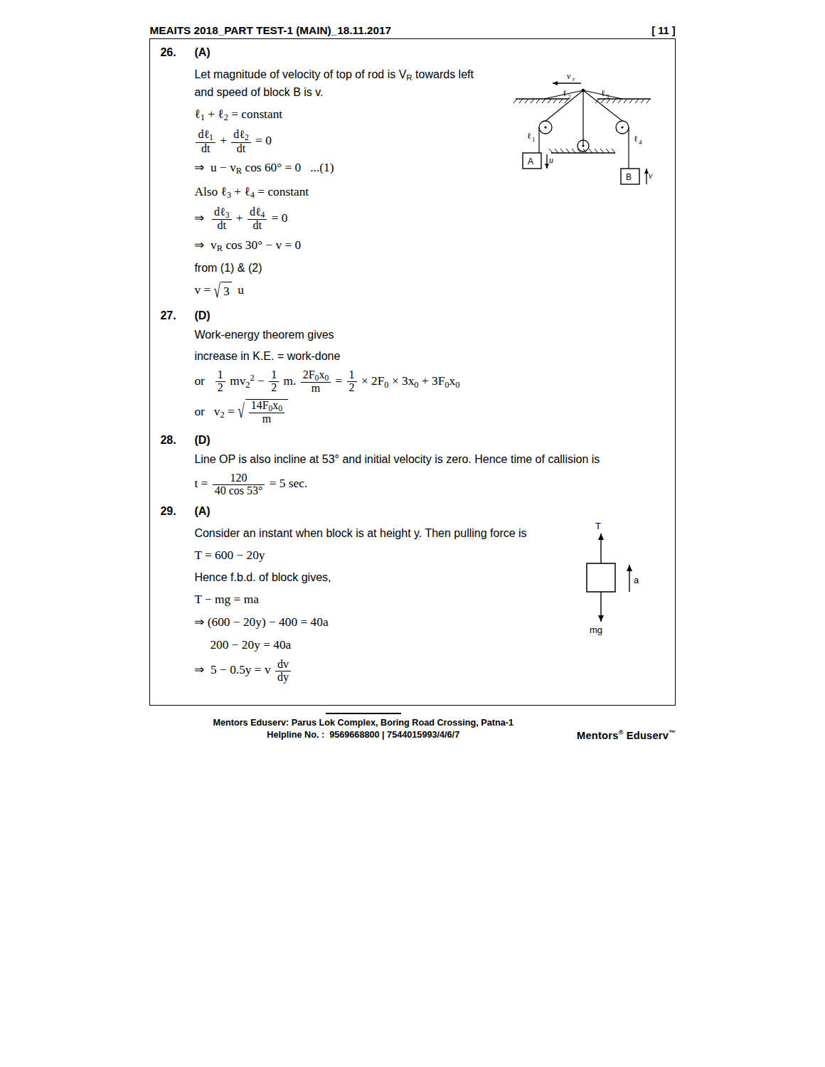MEAITS 2018_PART TEST-1 (MAIN)_18.11.2017
[ 11 ]
26.
(A)
Let magnitude of velocity of top of rod is VR towards left and speed of block B is v.
ℓ1 + ℓ2 = constant
dℓ1 dt + dℓ2 dt = 0
⇒ u − vR cos 60° = 0 ...(1)
Also ℓ3 + ℓ4 = constant
⇒ dℓ3 dt + dℓ4 dt = 0
⇒ vR cos 30° − v = 0
from (1) & (2)
v = √3 u
v r ℓ 2 ℓ 3 ℓ 1 ℓ 4 A u B v
27.
(D)
Work-energy theorem gives
increase in K.E. = work-done
or 12 mv22 − 12 m. 2F0x0 m = 12 × 2F0 × 3x0 + 3F0x0
or v2 = √14F0x0 m
28.
(D)
Line OP is also incline at 53° and initial velocity is zero. Hence time of callision is
t = 12040 cos 53° = 5 sec.
29.
(A)
Consider an instant when block is at height y. Then pulling force is
T = 600 − 20y
Hence f.b.d. of block gives,
T − mg = ma
⇒ (600 − 20y) − 400 = 40a
200 − 20y = 40a
⇒ 5 − 0.5y = v dv dy
T mg a
Mentors Eduserv: Parus Lok Complex, Boring Road Crossing, Patna-1
Helpline No. : 9569668800 | 7544015993/4/6/7
Mentors® Eduserv™